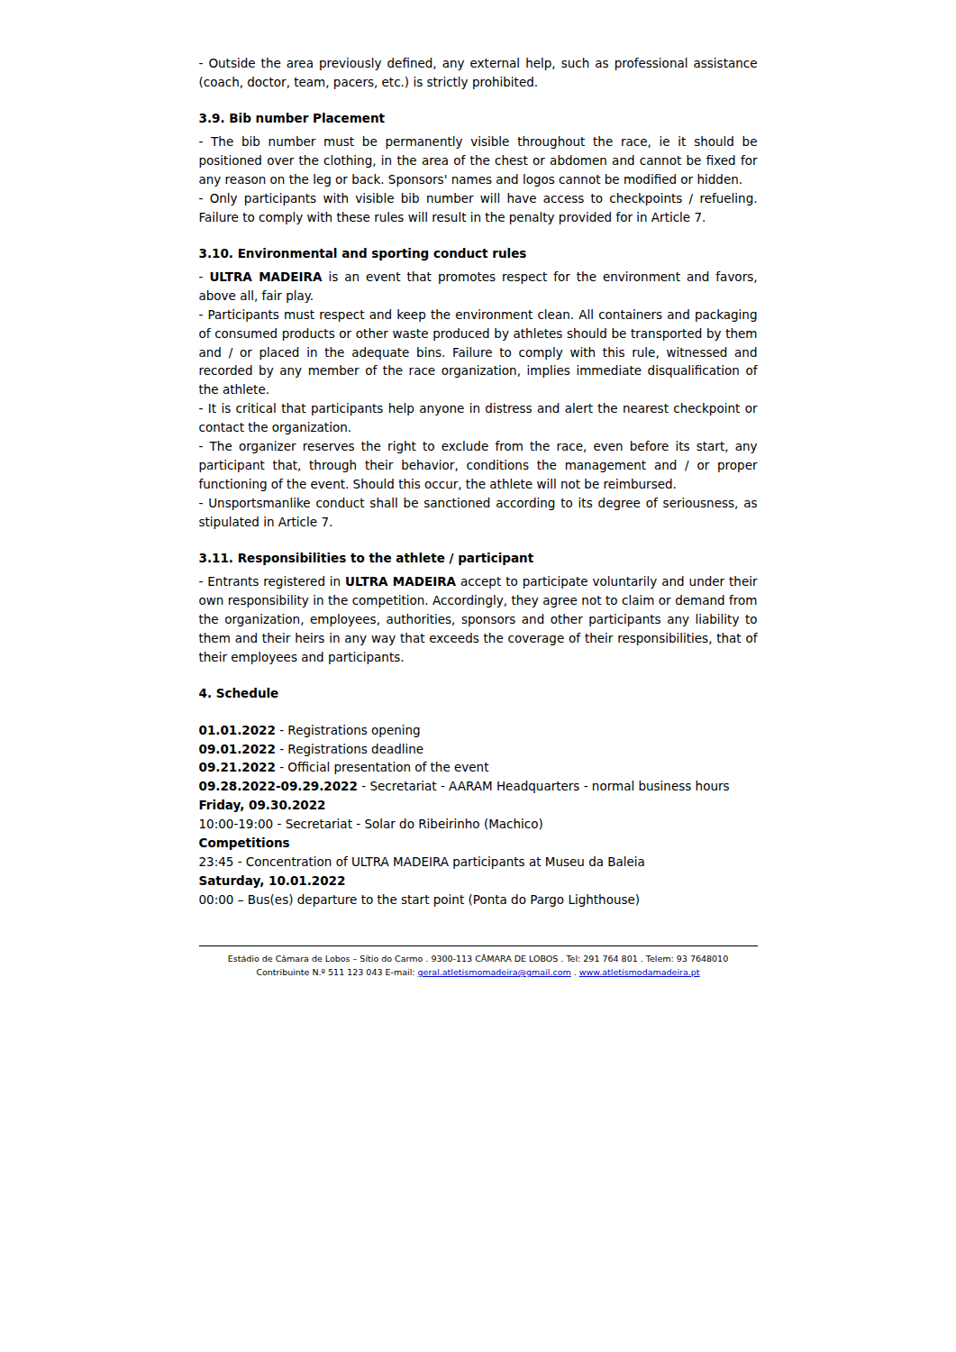- Outside the area previously defined, any external help, such as professional assistance (coach, doctor, team, pacers, etc.) is strictly prohibited.
3.9. Bib number Placement
- The bib number must be permanently visible throughout the race, ie it should be positioned over the clothing, in the area of the chest or abdomen and cannot be fixed for any reason on the leg or back. Sponsors' names and logos cannot be modified or hidden.
- Only participants with visible bib number will have access to checkpoints / refueling. Failure to comply with these rules will result in the penalty provided for in Article 7.
3.10. Environmental and sporting conduct rules
- ULTRA MADEIRA is an event that promotes respect for the environment and favors, above all, fair play.
- Participants must respect and keep the environment clean. All containers and packaging of consumed products or other waste produced by athletes should be transported by them and / or placed in the adequate bins. Failure to comply with this rule, witnessed and recorded by any member of the race organization, implies immediate disqualification of the athlete.
- It is critical that participants help anyone in distress and alert the nearest checkpoint or contact the organization.
- The organizer reserves the right to exclude from the race, even before its start, any participant that, through their behavior, conditions the management and / or proper functioning of the event. Should this occur, the athlete will not be reimbursed.
- Unsportsmanlike conduct shall be sanctioned according to its degree of seriousness, as stipulated in Article 7.
3.11. Responsibilities to the athlete / participant
- Entrants registered in ULTRA MADEIRA accept to participate voluntarily and under their own responsibility in the competition. Accordingly, they agree not to claim or demand from the organization, employees, authorities, sponsors and other participants any liability to them and their heirs in any way that exceeds the coverage of their responsibilities, that of their employees and participants.
4. Schedule
01.01.2022 - Registrations opening
09.01.2022 - Registrations deadline
09.21.2022 - Official presentation of the event
09.28.2022-09.29.2022 - Secretariat - AARAM Headquarters - normal business hours
Friday, 09.30.2022
10:00-19:00 - Secretariat - Solar do Ribeirinho (Machico)
Competitions
23:45 - Concentration of ULTRA MADEIRA participants at Museu da Baleia
Saturday, 10.01.2022
00:00 – Bus(es) departure to the start point (Ponta do Pargo Lighthouse)
Estádio de Câmara de Lobos – Sítio do Carmo . 9300-113 CÂMARA DE LOBOS . Tel: 291 764 801 . Telem: 93 7648010
Contribuinte N.º 511 123 043 E-mail: geral.atletismomadeira@gmail.com . www.atletismodamadeira.pt